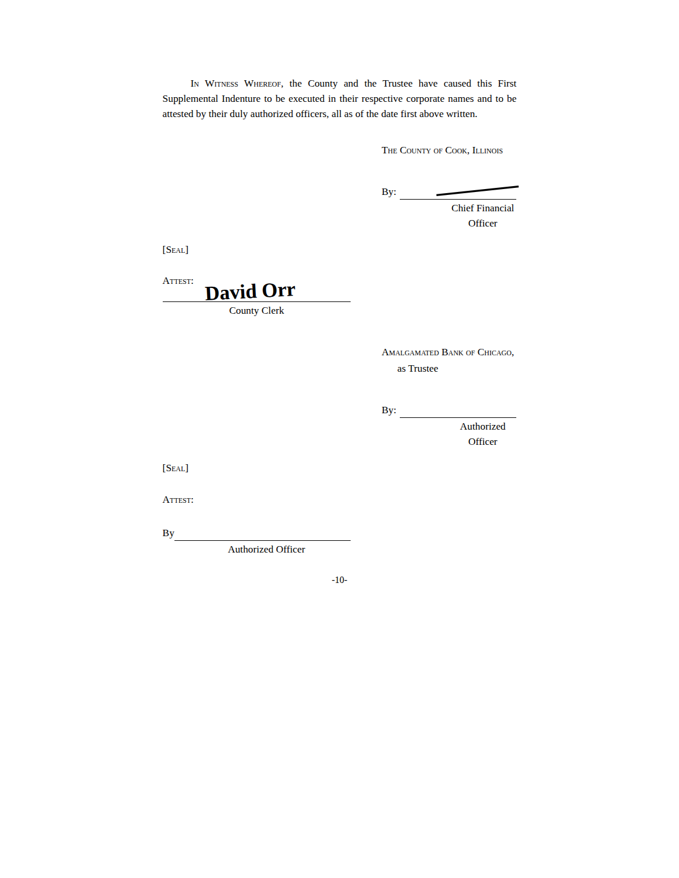In Witness Whereof, the County and the Trustee have caused this First Supplemental Indenture to be executed in their respective corporate names and to be attested by their duly authorized officers, all as of the date first above written.
The County of Cook, Illinois
By: ​
Chief Financial Officer
[Seal]
Attest:
David Orr
County Clerk
Amalgamated Bank of Chicago,
as Trustee
By:
Authorized Officer
[Seal]
Attest:
By
Authorized Officer
-10-